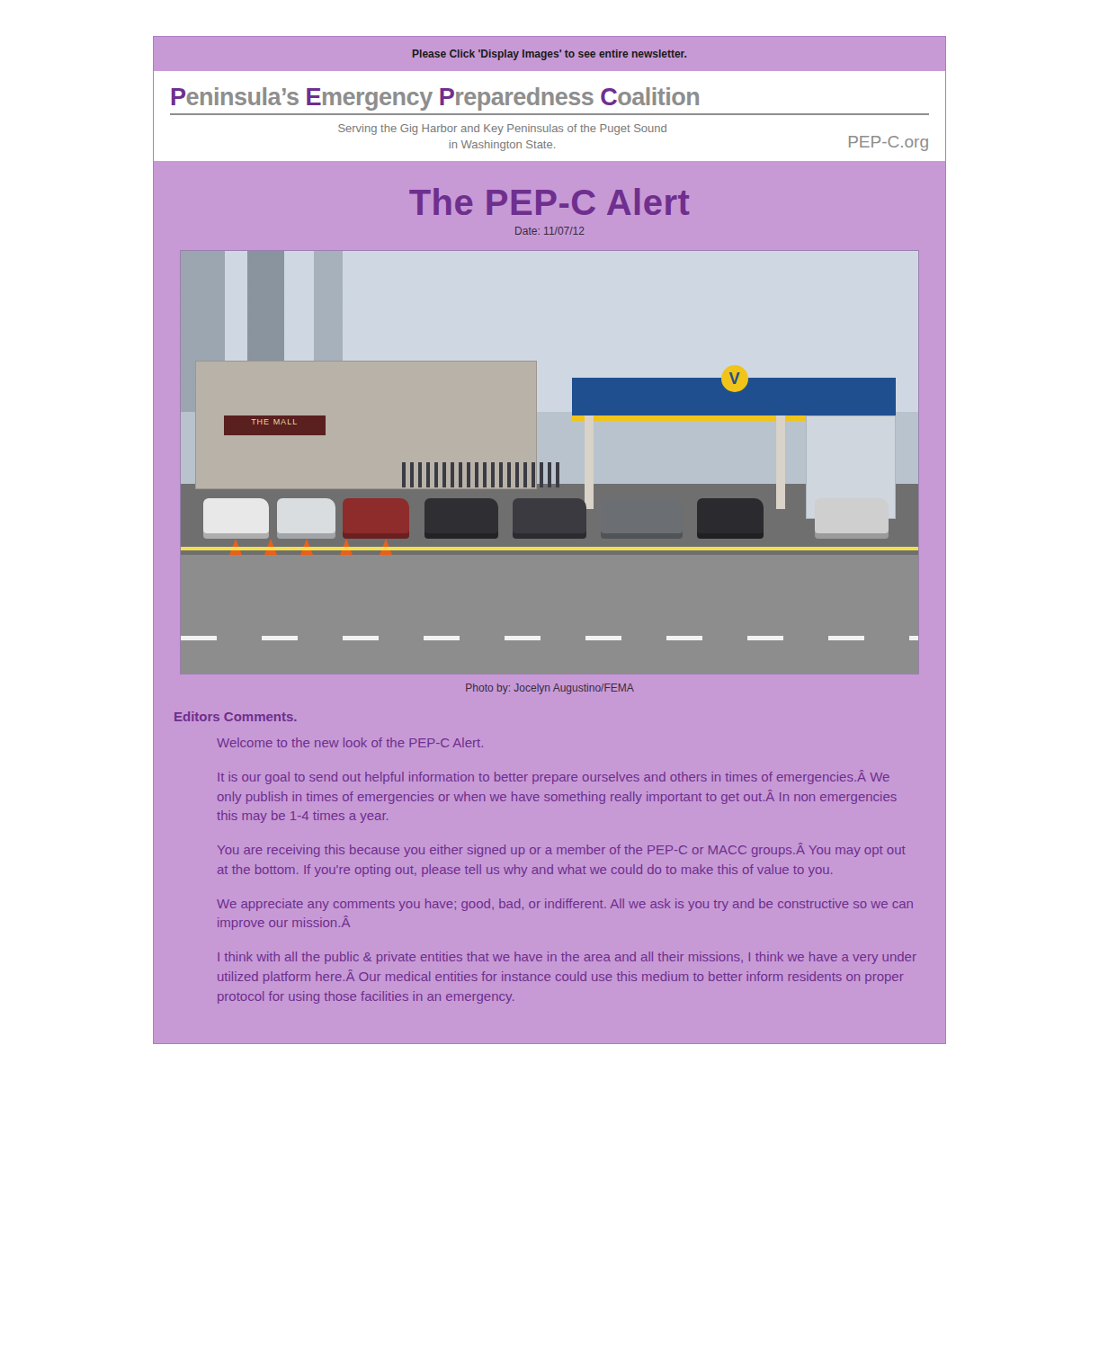Please Click 'Display Images' to see entire newsletter.
Peninsula’s Emergency Preparedness Coalition
Serving the Gig Harbor and Key Peninsulas of the Puget Sound
in Washington State.
PEP-C.org
The PEP-C Alert
Date: 11/07/12
THE MALL
V
Photo by: Jocelyn Augustino/FEMA
Editors Comments.
Welcome to the new look of the PEP-C Alert.
It is our goal to send out helpful information to better prepare ourselves and others in times of emergencies.Â We only publish in times of emergencies or when we have something really important to get out.Â In non emergencies this may be 1-4 times a year.
You are receiving this because you either signed up or a member of the PEP-C or MACC groups.Â You may opt out at the bottom. If you're opting out, please tell us why and what we could do to make this of value to you.
We appreciate any comments you have; good, bad, or indifferent. All we ask is you try and be constructive so we can improve our mission.Â
I think with all the public & private entities that we have in the area and all their missions, I think we have a very under utilized platform here.Â Our medical entities for instance could use this medium to better inform residents on proper protocol for using those facilities in an emergency.